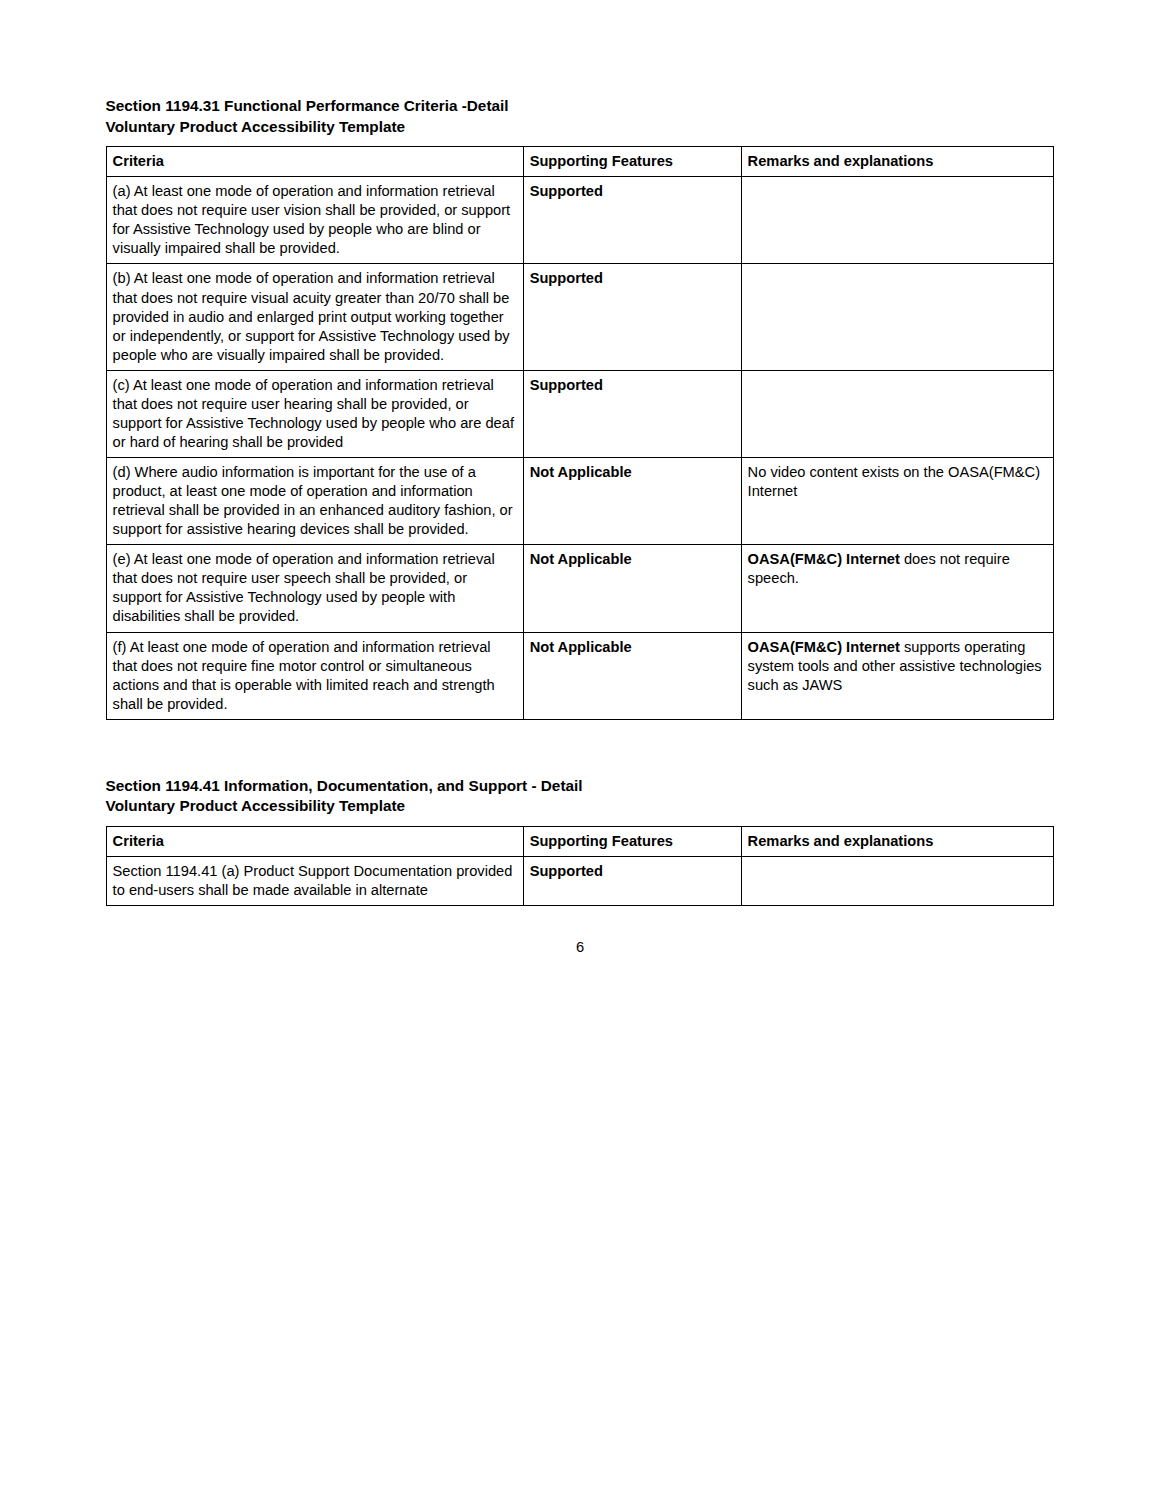Section 1194.31 Functional Performance Criteria -Detail
Voluntary Product Accessibility Template
| Criteria | Supporting Features | Remarks and explanations |
| --- | --- | --- |
| (a) At least one mode of operation and information retrieval that does not require user vision shall be provided, or support for Assistive Technology used by people who are blind or visually impaired shall be provided. | Supported | |
| (b) At least one mode of operation and information retrieval that does not require visual acuity greater than 20/70 shall be provided in audio and enlarged print output working together or independently, or support for Assistive Technology used by people who are visually impaired shall be provided. | Supported | |
| (c) At least one mode of operation and information retrieval that does not require user hearing shall be provided, or support for Assistive Technology used by people who are deaf or hard of hearing shall be provided | Supported | |
| (d) Where audio information is important for the use of a product, at least one mode of operation and information retrieval shall be provided in an enhanced auditory fashion, or support for assistive hearing devices shall be provided. | Not Applicable | No video content exists on the OASA(FM&C) Internet |
| (e) At least one mode of operation and information retrieval that does not require user speech shall be provided, or support for Assistive Technology used by people with disabilities shall be provided. | Not Applicable | OASA(FM&C) Internet does not require speech. |
| (f) At least one mode of operation and information retrieval that does not require fine motor control or simultaneous actions and that is operable with limited reach and strength shall be provided. | Not Applicable | OASA(FM&C) Internet supports operating system tools and other assistive technologies such as JAWS |
Section 1194.41 Information, Documentation, and Support - Detail
Voluntary Product Accessibility Template
| Criteria | Supporting Features | Remarks and explanations |
| --- | --- | --- |
| Section 1194.41 (a) Product Support Documentation provided to end-users shall be made available in alternate | Supported | |
6